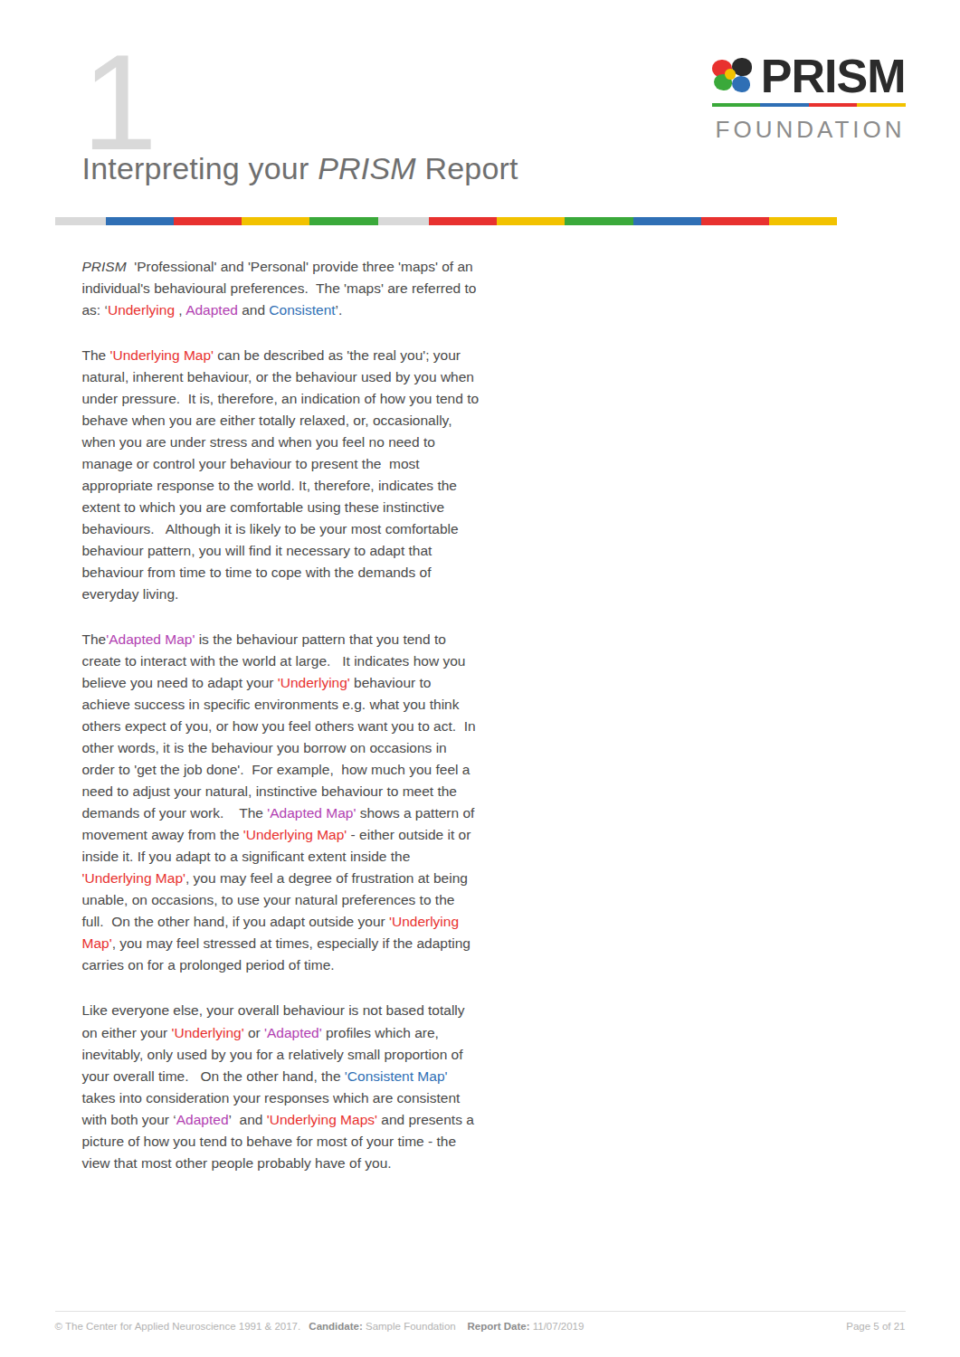1
PRISM
FOUNDATION
Interpreting your PRISM Report
PRISM 'Professional' and 'Personal' provide three 'maps' of an individual's behavioural preferences. The 'maps' are referred to as: ‘Underlying , Adapted and Consistent’.
The 'Underlying Map' can be described as 'the real you'; your natural, inherent behaviour, or the behaviour used by you when under pressure. It is, therefore, an indication of how you tend to behave when you are either totally relaxed, or, occasionally, when you are under stress and when you feel no need to manage or control your behaviour to present the most appropriate response to the world. It, therefore, indicates the extent to which you are comfortable using these instinctive behaviours. Although it is likely to be your most comfortable behaviour pattern, you will find it necessary to adapt that behaviour from time to time to cope with the demands of everyday living.
The'Adapted Map' is the behaviour pattern that you tend to create to interact with the world at large. It indicates how you believe you need to adapt your 'Underlying' behaviour to achieve success in specific environments e.g. what you think others expect of you, or how you feel others want you to act. In other words, it is the behaviour you borrow on occasions in order to 'get the job done'. For example, how much you feel a need to adjust your natural, instinctive behaviour to meet the demands of your work. The 'Adapted Map' shows a pattern of movement away from the 'Underlying Map' - either outside it or inside it. If you adapt to a significant extent inside the 'Underlying Map', you may feel a degree of frustration at being unable, on occasions, to use your natural preferences to the full. On the other hand, if you adapt outside your 'Underlying Map', you may feel stressed at times, especially if the adapting carries on for a prolonged period of time.
Like everyone else, your overall behaviour is not based totally on either your 'Underlying' or 'Adapted' profiles which are, inevitably, only used by you for a relatively small proportion of your overall time. On the other hand, the 'Consistent Map' takes into consideration your responses which are consistent with both your ‘Adapted’ and 'Underlying Maps' and presents a picture of how you tend to behave for most of your time - the view that most other people probably have of you.
© The Center for Applied Neuroscience 1991 & 2017. Candidate: Sample Foundation Report Date: 11/07/2019
Page 5 of 21